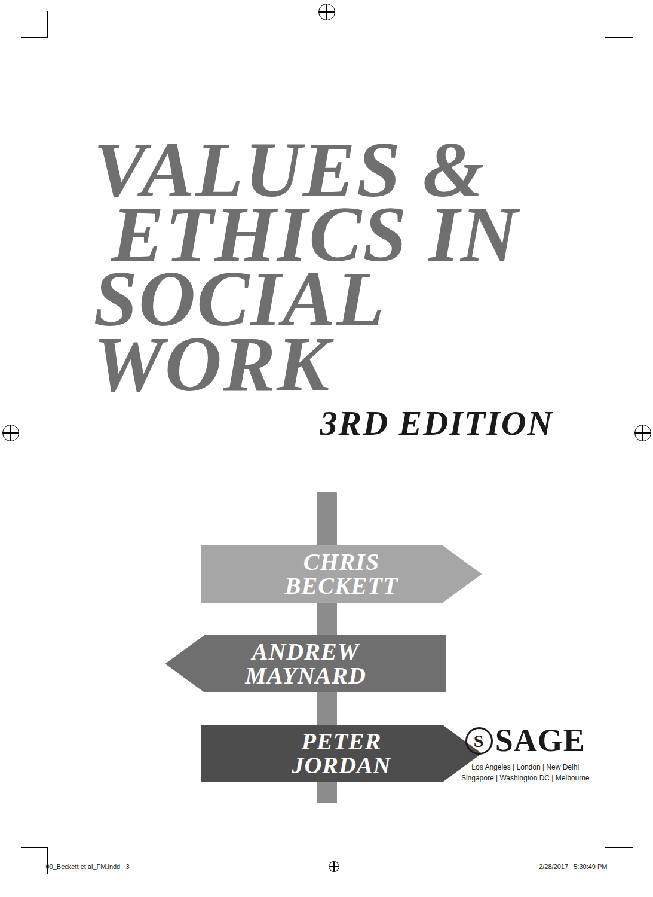Values & Ethics in Social Work
3rd Edition
Chris
Beckett
Andrew
Maynard
Peter
Jordan
SAGE
Los Angeles | London | New Delhi
Singapore | Washington DC | Melbourne
00_Beckett et al_FM.indd 3 2/28/2017 5:30:49 PM